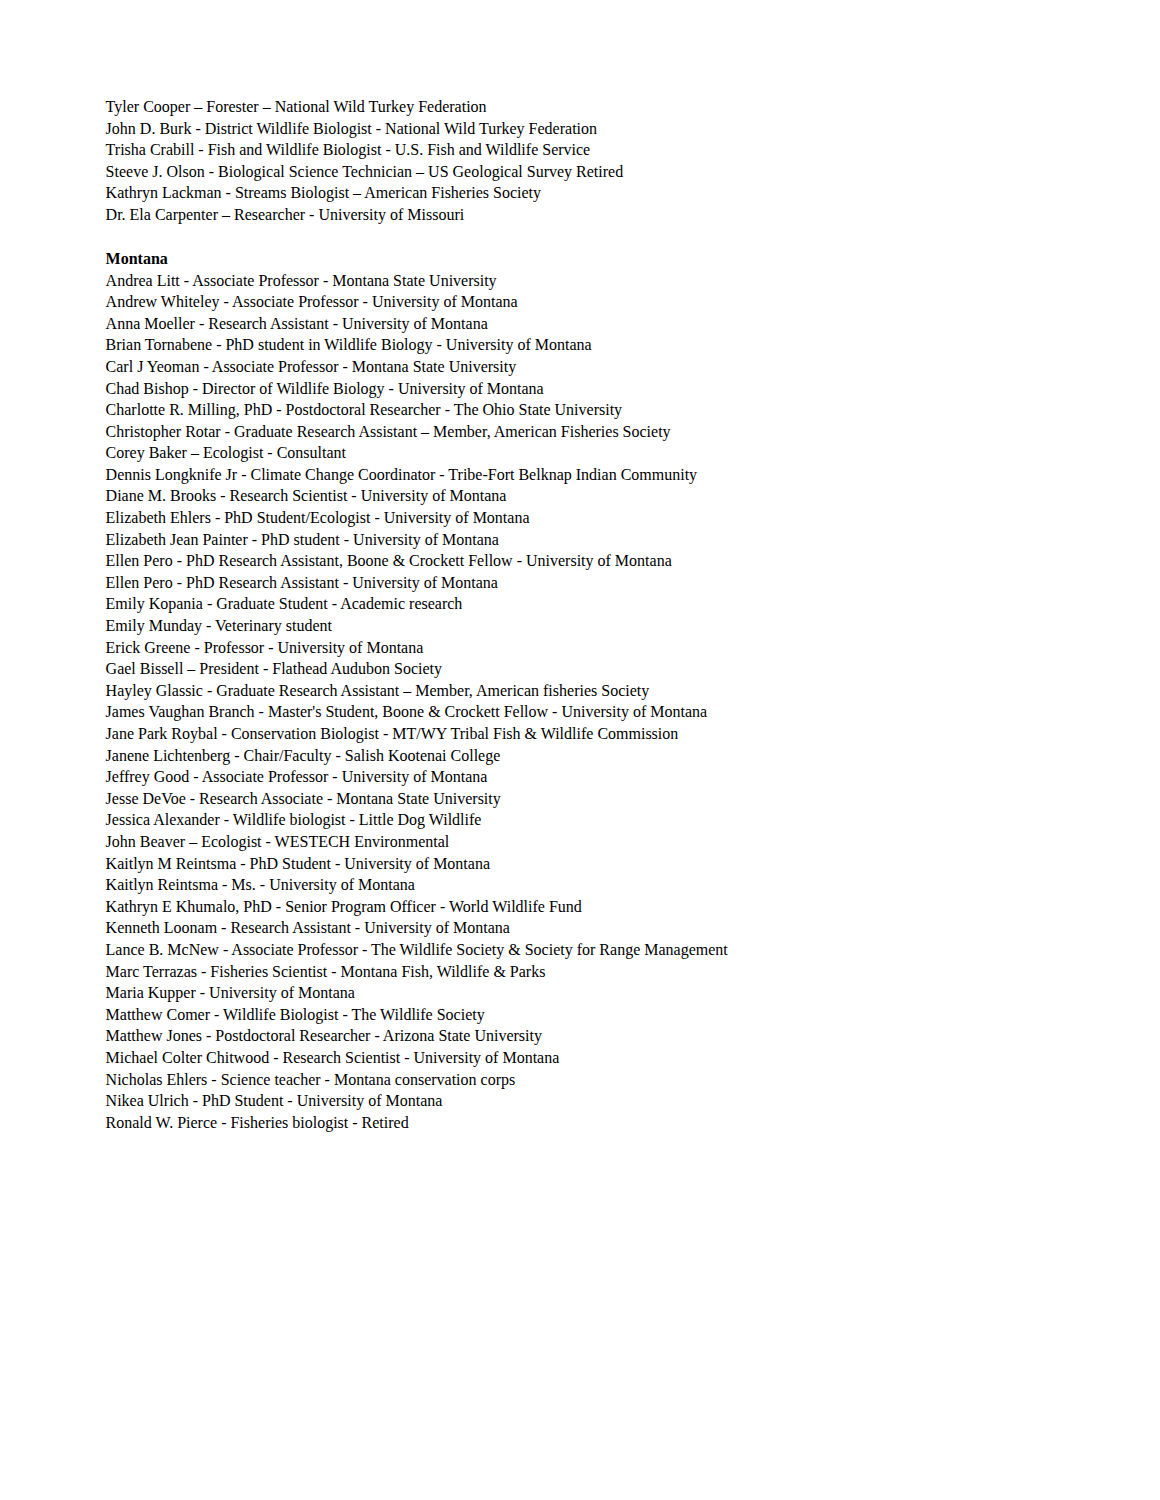Tyler Cooper – Forester – National Wild Turkey Federation
John D. Burk - District Wildlife Biologist - National Wild Turkey Federation
Trisha Crabill - Fish and Wildlife Biologist - U.S. Fish and Wildlife Service
Steeve J. Olson - Biological Science Technician – US Geological Survey Retired
Kathryn Lackman - Streams Biologist – American Fisheries Society
Dr. Ela Carpenter – Researcher - University of Missouri
Montana
Andrea Litt - Associate Professor - Montana State University
Andrew Whiteley - Associate Professor - University of Montana
Anna Moeller - Research Assistant - University of Montana
Brian Tornabene - PhD student in Wildlife Biology - University of Montana
Carl J Yeoman - Associate Professor - Montana State University
Chad Bishop - Director of Wildlife Biology - University of Montana
Charlotte R. Milling, PhD - Postdoctoral Researcher - The Ohio State University
Christopher Rotar - Graduate Research Assistant – Member, American Fisheries Society
Corey Baker – Ecologist - Consultant
Dennis Longknife Jr - Climate Change Coordinator - Tribe-Fort Belknap Indian Community
Diane M. Brooks - Research Scientist - University of Montana
Elizabeth Ehlers - PhD Student/Ecologist - University of Montana
Elizabeth Jean Painter - PhD student - University of Montana
Ellen Pero - PhD Research Assistant, Boone & Crockett Fellow - University of Montana
Ellen Pero - PhD Research Assistant - University of Montana
Emily Kopania - Graduate Student - Academic research
Emily Munday - Veterinary student
Erick Greene - Professor - University of Montana
Gael Bissell – President - Flathead Audubon Society
Hayley Glassic - Graduate Research Assistant – Member, American fisheries Society
James Vaughan Branch - Master's Student, Boone & Crockett Fellow - University of Montana
Jane Park Roybal - Conservation Biologist - MT/WY Tribal Fish & Wildlife Commission
Janene Lichtenberg - Chair/Faculty - Salish Kootenai College
Jeffrey Good - Associate Professor - University of Montana
Jesse DeVoe - Research Associate - Montana State University
Jessica Alexander - Wildlife biologist - Little Dog Wildlife
John Beaver – Ecologist - WESTECH Environmental
Kaitlyn M Reintsma - PhD Student - University of Montana
Kaitlyn Reintsma - Ms. - University of Montana
Kathryn E Khumalo, PhD - Senior Program Officer - World Wildlife Fund
Kenneth Loonam - Research Assistant - University of Montana
Lance B. McNew - Associate Professor - The Wildlife Society & Society for Range Management
Marc Terrazas - Fisheries Scientist - Montana Fish, Wildlife & Parks
Maria Kupper - University of Montana
Matthew Comer - Wildlife Biologist - The Wildlife Society
Matthew Jones - Postdoctoral Researcher - Arizona State University
Michael Colter Chitwood - Research Scientist - University of Montana
Nicholas Ehlers - Science teacher - Montana conservation corps
Nikea Ulrich - PhD Student - University of Montana
Ronald W. Pierce - Fisheries biologist - Retired